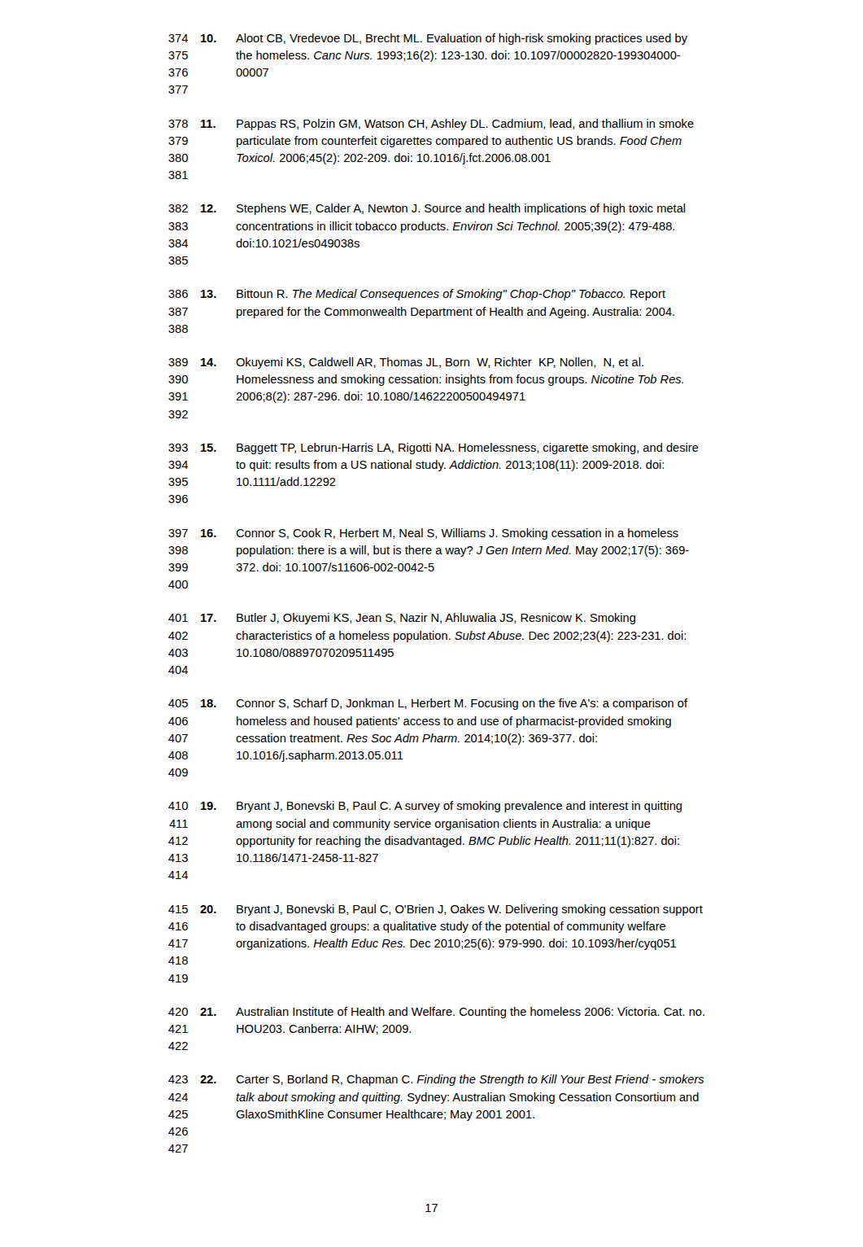374 375 376 377
10.
Aloot CB, Vredevoe DL, Brecht ML. Evaluation of high-risk smoking practices used by the homeless. Canc Nurs. 1993;16(2): 123-130. doi: 10.1097/00002820-199304000-00007
378 379 380 381
11.
Pappas RS, Polzin GM, Watson CH, Ashley DL. Cadmium, lead, and thallium in smoke particulate from counterfeit cigarettes compared to authentic US brands. Food Chem Toxicol. 2006;45(2): 202-209. doi: 10.1016/j.fct.2006.08.001
382 383 384 385
12.
Stephens WE, Calder A, Newton J. Source and health implications of high toxic metal concentrations in illicit tobacco products. Environ Sci Technol. 2005;39(2): 479-488. doi:10.1021/es049038s
386 387 388
13.
Bittoun R. The Medical Consequences of Smoking" Chop-Chop" Tobacco. Report prepared for the Commonwealth Department of Health and Ageing. Australia: 2004.
389 390 391 392
14.
Okuyemi KS, Caldwell AR, Thomas JL, Born W, Richter KP, Nollen, N, et al. Homelessness and smoking cessation: insights from focus groups. Nicotine Tob Res. 2006;8(2): 287-296. doi: 10.1080/14622200500494971
393 394 395 396
15.
Baggett TP, Lebrun-Harris LA, Rigotti NA. Homelessness, cigarette smoking, and desire to quit: results from a US national study. Addiction. 2013;108(11): 2009-2018. doi: 10.1111/add.12292
397 398 399 400
16.
Connor S, Cook R, Herbert M, Neal S, Williams J. Smoking cessation in a homeless population: there is a will, but is there a way? J Gen Intern Med. May 2002;17(5): 369-372. doi: 10.1007/s11606-002-0042-5
401 402 403 404
17.
Butler J, Okuyemi KS, Jean S, Nazir N, Ahluwalia JS, Resnicow K. Smoking characteristics of a homeless population. Subst Abuse. Dec 2002;23(4): 223-231. doi: 10.1080/08897070209511495
405 406 407 408 409
18.
Connor S, Scharf D, Jonkman L, Herbert M. Focusing on the five A's: a comparison of homeless and housed patients' access to and use of pharmacist-provided smoking cessation treatment. Res Soc Adm Pharm. 2014;10(2): 369-377. doi: 10.1016/j.sapharm.2013.05.011
410 411 412 413 414
19.
Bryant J, Bonevski B, Paul C. A survey of smoking prevalence and interest in quitting among social and community service organisation clients in Australia: a unique opportunity for reaching the disadvantaged. BMC Public Health. 2011;11(1):827. doi: 10.1186/1471-2458-11-827
415 416 417 418 419
20.
Bryant J, Bonevski B, Paul C, O'Brien J, Oakes W. Delivering smoking cessation support to disadvantaged groups: a qualitative study of the potential of community welfare organizations. Health Educ Res. Dec 2010;25(6): 979-990. doi: 10.1093/her/cyq051
420 421 422
21.
Australian Institute of Health and Welfare. Counting the homeless 2006: Victoria. Cat. no. HOU203. Canberra: AIHW; 2009.
423 424 425 426 427
22.
Carter S, Borland R, Chapman C. Finding the Strength to Kill Your Best Friend - smokers talk about smoking and quitting. Sydney: Australian Smoking Cessation Consortium and GlaxoSmithKline Consumer Healthcare; May 2001 2001.
17